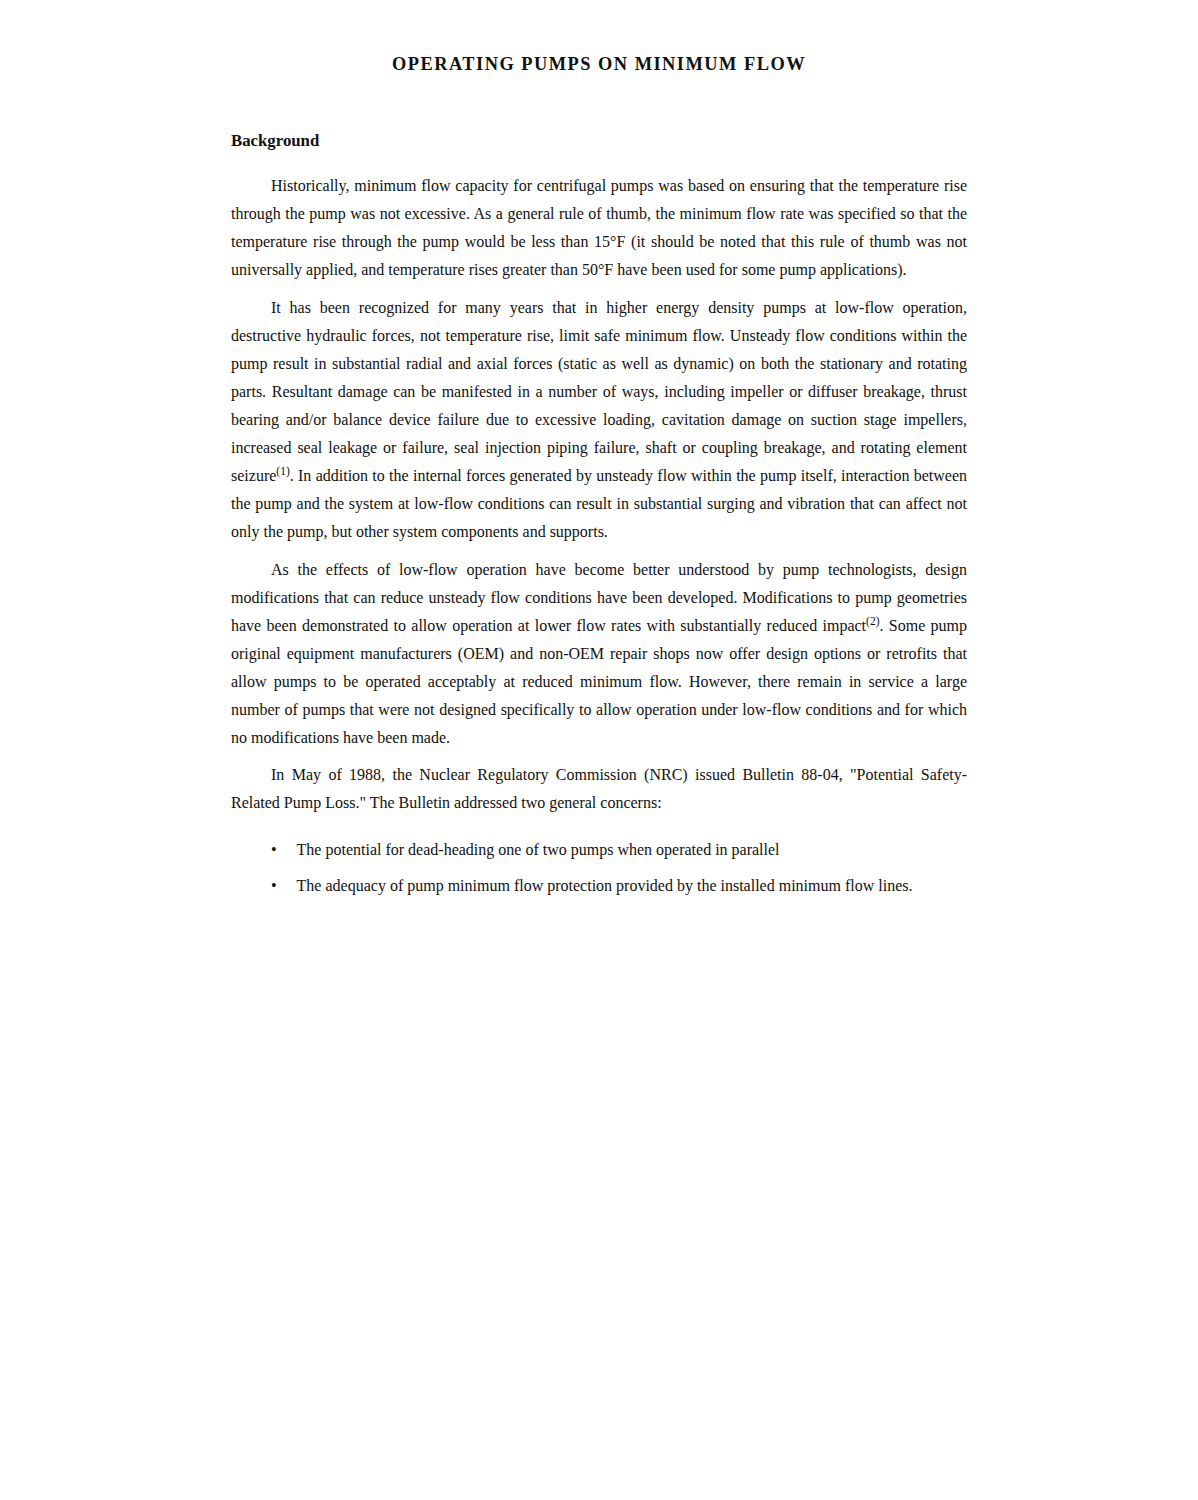Operating Pumps on Minimum Flow
Background
Historically, minimum flow capacity for centrifugal pumps was based on ensuring that the temperature rise through the pump was not excessive. As a general rule of thumb, the minimum flow rate was specified so that the temperature rise through the pump would be less than 15°F (it should be noted that this rule of thumb was not universally applied, and temperature rises greater than 50°F have been used for some pump applications).
It has been recognized for many years that in higher energy density pumps at low-flow operation, destructive hydraulic forces, not temperature rise, limit safe minimum flow. Unsteady flow conditions within the pump result in substantial radial and axial forces (static as well as dynamic) on both the stationary and rotating parts. Resultant damage can be manifested in a number of ways, including impeller or diffuser breakage, thrust bearing and/or balance device failure due to excessive loading, cavitation damage on suction stage impellers, increased seal leakage or failure, seal injection piping failure, shaft or coupling breakage, and rotating element seizure(1). In addition to the internal forces generated by unsteady flow within the pump itself, interaction between the pump and the system at low-flow conditions can result in substantial surging and vibration that can affect not only the pump, but other system components and supports.
As the effects of low-flow operation have become better understood by pump technologists, design modifications that can reduce unsteady flow conditions have been developed. Modifications to pump geometries have been demonstrated to allow operation at lower flow rates with substantially reduced impact(2). Some pump original equipment manufacturers (OEM) and non-OEM repair shops now offer design options or retrofits that allow pumps to be operated acceptably at reduced minimum flow. However, there remain in service a large number of pumps that were not designed specifically to allow operation under low-flow conditions and for which no modifications have been made.
In May of 1988, the Nuclear Regulatory Commission (NRC) issued Bulletin 88-04, "Potential Safety-Related Pump Loss." The Bulletin addressed two general concerns:
The potential for dead-heading one of two pumps when operated in parallel
The adequacy of pump minimum flow protection provided by the installed minimum flow lines.